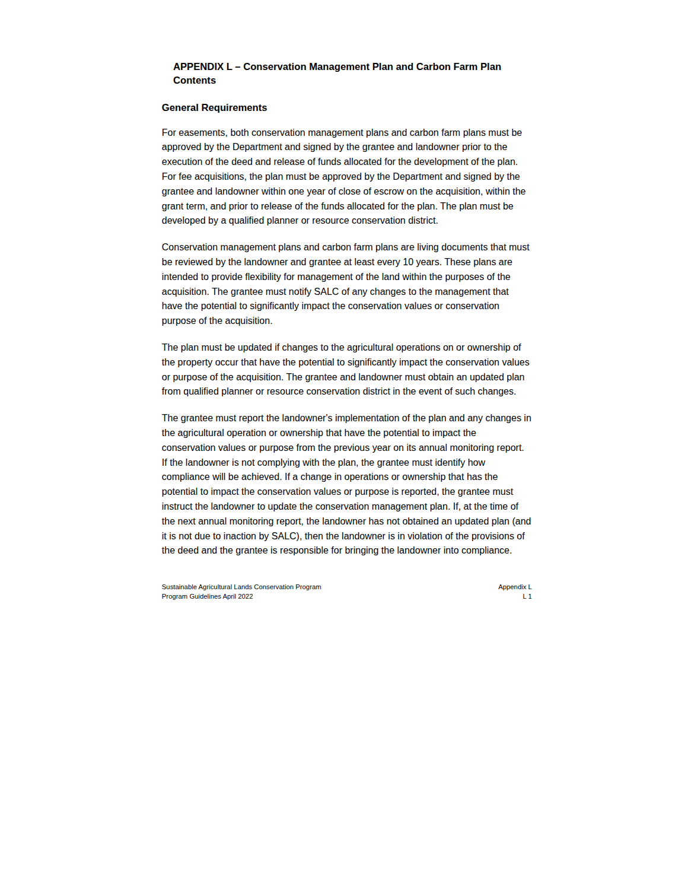APPENDIX L – Conservation Management Plan and Carbon Farm Plan Contents
General Requirements
For easements, both conservation management plans and carbon farm plans must be approved by the Department and signed by the grantee and landowner prior to the execution of the deed and release of funds allocated for the development of the plan. For fee acquisitions, the plan must be approved by the Department and signed by the grantee and landowner within one year of close of escrow on the acquisition, within the grant term, and prior to release of the funds allocated for the plan. The plan must be developed by a qualified planner or resource conservation district.
Conservation management plans and carbon farm plans are living documents that must be reviewed by the landowner and grantee at least every 10 years. These plans are intended to provide flexibility for management of the land within the purposes of the acquisition. The grantee must notify SALC of any changes to the management that have the potential to significantly impact the conservation values or conservation purpose of the acquisition.
The plan must be updated if changes to the agricultural operations on or ownership of the property occur that have the potential to significantly impact the conservation values or purpose of the acquisition. The grantee and landowner must obtain an updated plan from qualified planner or resource conservation district in the event of such changes.
The grantee must report the landowner's implementation of the plan and any changes in the agricultural operation or ownership that have the potential to impact the conservation values or purpose from the previous year on its annual monitoring report. If the landowner is not complying with the plan, the grantee must identify how compliance will be achieved. If a change in operations or ownership that has the potential to impact the conservation values or purpose is reported, the grantee must instruct the landowner to update the conservation management plan. If, at the time of the next annual monitoring report, the landowner has not obtained an updated plan (and it is not due to inaction by SALC), then the landowner is in violation of the provisions of the deed and the grantee is responsible for bringing the landowner into compliance.
Sustainable Agricultural Lands Conservation Program
Program Guidelines April 2022
Appendix L
L 1